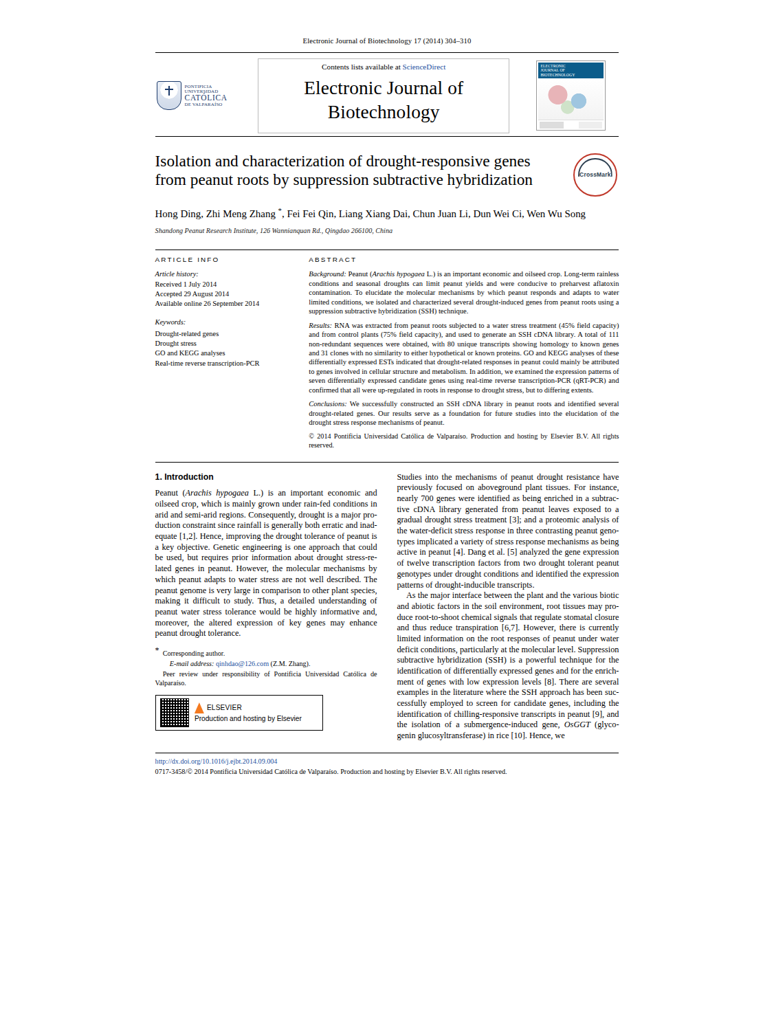Electronic Journal of Biotechnology 17 (2014) 304–310
PONTIFICIA UNIVERSIDAD
CATÓLICA
DE VALPARAÍSO
Contents lists available at ScienceDirect
Electronic Journal of Biotechnology
ELECTRONIC
JOURNAL OF
BIOTECHNOLOGY
Isolation and characterization of drought-responsive genes from peanut roots by suppression subtractive hybridization
CrossMark
Hong Ding, Zhi Meng Zhang *, Fei Fei Qin, Liang Xiang Dai, Chun Juan Li, Dun Wei Ci, Wen Wu Song
Shandong Peanut Research Institute, 126 Wannianquan Rd., Qingdao 266100, China
Article info
Article history:
Received 1 July 2014
Accepted 29 August 2014
Available online 26 September 2014
Keywords:
Drought-related genes
Drought stress
GO and KEGG analyses
Real-time reverse transcription-PCR
Abstract
Background: Peanut (Arachis hypogaea L.) is an important economic and oilseed crop. Long-term rainless conditions and seasonal droughts can limit peanut yields and were conducive to preharvest aflatoxin contamination. To elucidate the molecular mechanisms by which peanut responds and adapts to water limited conditions, we isolated and characterized several drought-induced genes from peanut roots using a suppression subtractive hybridization (SSH) technique.
Results: RNA was extracted from peanut roots subjected to a water stress treatment (45% field capacity) and from control plants (75% field capacity), and used to generate an SSH cDNA library. A total of 111 non-redundant sequences were obtained, with 80 unique transcripts showing homology to known genes and 31 clones with no similarity to either hypothetical or known proteins. GO and KEGG analyses of these differentially expressed ESTs indicated that drought-related responses in peanut could mainly be attributed to genes involved in cellular structure and metabolism. In addition, we examined the expression patterns of seven differentially expressed candidate genes using real-time reverse transcription-PCR (qRT-PCR) and confirmed that all were up-regulated in roots in response to drought stress, but to differing extents.
Conclusions: We successfully constructed an SSH cDNA library in peanut roots and identified several drought-related genes. Our results serve as a foundation for future studies into the elucidation of the drought stress response mechanisms of peanut.
© 2014 Pontificia Universidad Católica de Valparaíso. Production and hosting by Elsevier B.V. All rights reserved.
1. Introduction
Peanut (Arachis hypogaea L.) is an important economic and oilseed crop, which is mainly grown under rain-fed conditions in arid and semi-arid regions. Consequently, drought is a major production constraint since rainfall is generally both erratic and inadequate [1,2]. Hence, improving the drought tolerance of peanut is a key objective. Genetic engineering is one approach that could be used, but requires prior information about drought stress-related genes in peanut. However, the molecular mechanisms by which peanut adapts to water stress are not well described. The peanut genome is very large in comparison to other plant species, making it difficult to study. Thus, a detailed understanding of peanut water stress tolerance would be highly informative and, moreover, the altered expression of key genes may enhance peanut drought tolerance.
* Corresponding author.
E-mail address: qinhdao@126.com (Z.M. Zhang).
Peer review under responsibility of Pontificia Universidad Católica de Valparaíso.
ELSEVIER
Production and hosting by Elsevier
Studies into the mechanisms of peanut drought resistance have previously focused on aboveground plant tissues. For instance, nearly 700 genes were identified as being enriched in a subtractive cDNA library generated from peanut leaves exposed to a gradual drought stress treatment [3]; and a proteomic analysis of the water-deficit stress response in three contrasting peanut genotypes implicated a variety of stress response mechanisms as being active in peanut [4]. Dang et al. [5] analyzed the gene expression of twelve transcription factors from two drought tolerant peanut genotypes under drought conditions and identified the expression patterns of drought-inducible transcripts.
As the major interface between the plant and the various biotic and abiotic factors in the soil environment, root tissues may produce root-to-shoot chemical signals that regulate stomatal closure and thus reduce transpiration [6,7]. However, there is currently limited information on the root responses of peanut under water deficit conditions, particularly at the molecular level. Suppression subtractive hybridization (SSH) is a powerful technique for the identification of differentially expressed genes and for the enrichment of genes with low expression levels [8]. There are several examples in the literature where the SSH approach has been successfully employed to screen for candidate genes, including the identification of chilling-responsive transcripts in peanut [9], and the isolation of a submergence-induced gene, OsGGT (glycogenin glucosyltransferase) in rice [10]. Hence, we
http://dx.doi.org/10.1016/j.ejbt.2014.09.004
0717-3458/© 2014 Pontificia Universidad Católica de Valparaíso. Production and hosting by Elsevier B.V. All rights reserved.